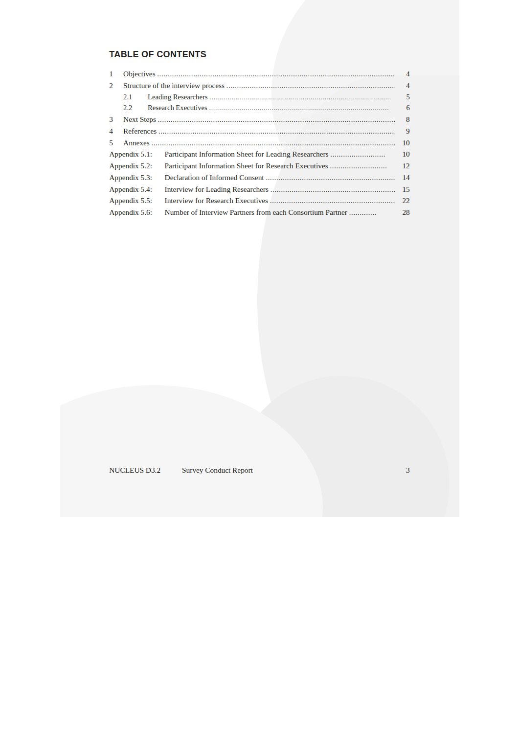TABLE OF CONTENTS
1 Objectives ........................................................................................................................... 4
2 Structure of the interview process ................................................................................. 4
2.1 Leading Researchers ......................................................................................... 5
2.2 Research Executives ......................................................................................... 6
3 Next Steps ......................................................................................................................... 8
4 References ......................................................................................................................... 9
5 Annexes ........................................................................................................................... 10
Appendix 5.1: Participant Information Sheet for Leading Researchers .......................... 10
Appendix 5.2: Participant Information Sheet for Research Executives ........................... 12
Appendix 5.3: Declaration of Informed Consent ..................................................................... 14
Appendix 5.4: Interview for Leading Researchers .................................................................. 15
Appendix 5.5: Interview for Research Executives .................................................................. 22
Appendix 5.6: Number of Interview Partners from each Consortium Partner ............. 28
NUCLEUS D3.2 Survey Conduct Report 3